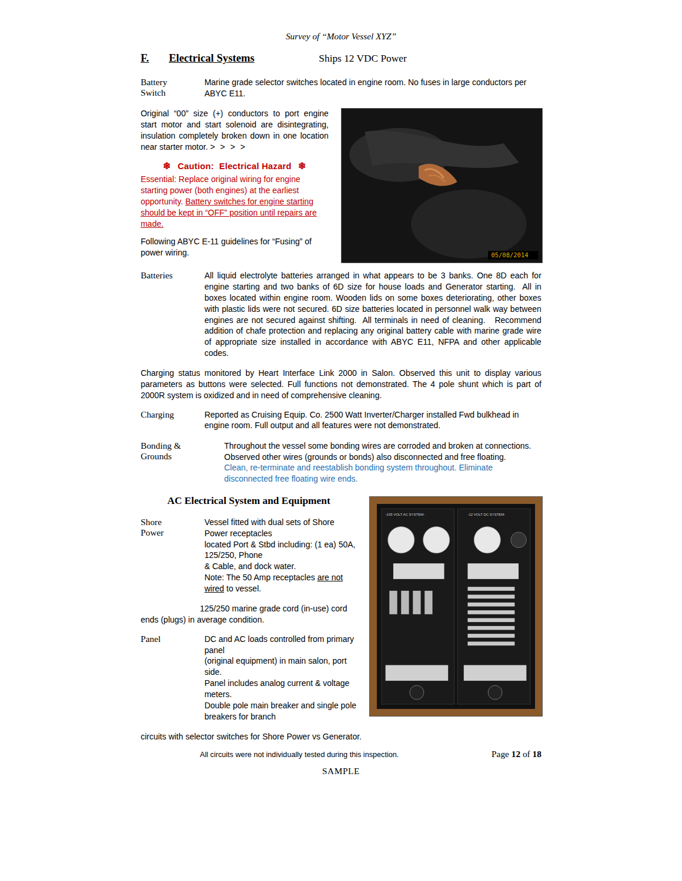Survey of “Motor Vessel XYZ”
F. Electrical Systems Ships 12 VDC Power
Battery
Switch
Marine grade selector switches located in engine room. No fuses in large conductors per ABYC E11.
Original “00” size (+) conductors to port engine start motor and start solenoid are disintegrating, insulation completely broken down in one location near starter motor. > > > >
❄Caution: Electrical Hazard❄
Essential: Replace original wiring for engine starting power (both engines) at the earliest opportunity. Battery switches for engine starting should be kept in “OFF” position until repairs are made.
Following ABYC E-11 guidelines for “Fusing” of power wiring.
Batteries
All liquid electrolyte batteries arranged in what appears to be 3 banks. One 8D each for engine starting and two banks of 6D size for house loads and Generator starting. All in boxes located within engine room. Wooden lids on some boxes deteriorating, other boxes with plastic lids were not secured. 6D size batteries located in personnel walk way between engines are not secured against shifting. All terminals in need of cleaning. Recommend addition of chafe protection and replacing any original battery cable with marine grade wire of appropriate size installed in accordance with ABYC E11, NFPA and other applicable codes.
Charging status monitored by Heart Interface Link 2000 in Salon. Observed this unit to display various parameters as buttons were selected. Full functions not demonstrated. The 4 pole shunt which is part of 2000R system is oxidized and in need of comprehensive cleaning.
Charging
Reported as Cruising Equip. Co. 2500 Watt Inverter/Charger installed Fwd bulkhead in engine room. Full output and all features were not demonstrated.
Bonding &
Grounds
Throughout the vessel some bonding wires are corroded and broken at connections.
Observed other wires (grounds or bonds) also disconnected and free floating.
Clean, re-terminate and reestablish bonding system throughout. Eliminate disconnected free floating wire ends.
AC Electrical System and Equipment
Shore
Power
Vessel fitted with dual sets of Shore Power receptacles
located Port & Stbd including: (1 ea) 50A, 125/250, Phone
& Cable, and dock water.
Note: The 50 Amp receptacles are not wired to vessel.
125/250 marine grade cord (in-use) cord ends (plugs) in average condition.
Panel
DC and AC loads controlled from primary panel
(original equipment) in main salon, port side.
Panel includes analog current & voltage meters.
Double pole main breaker and single pole breakers for branch
circuits with selector switches for Shore Power vs Generator.
All circuits were not individually tested during this inspection.
Page 12 of 18
SAMPLE